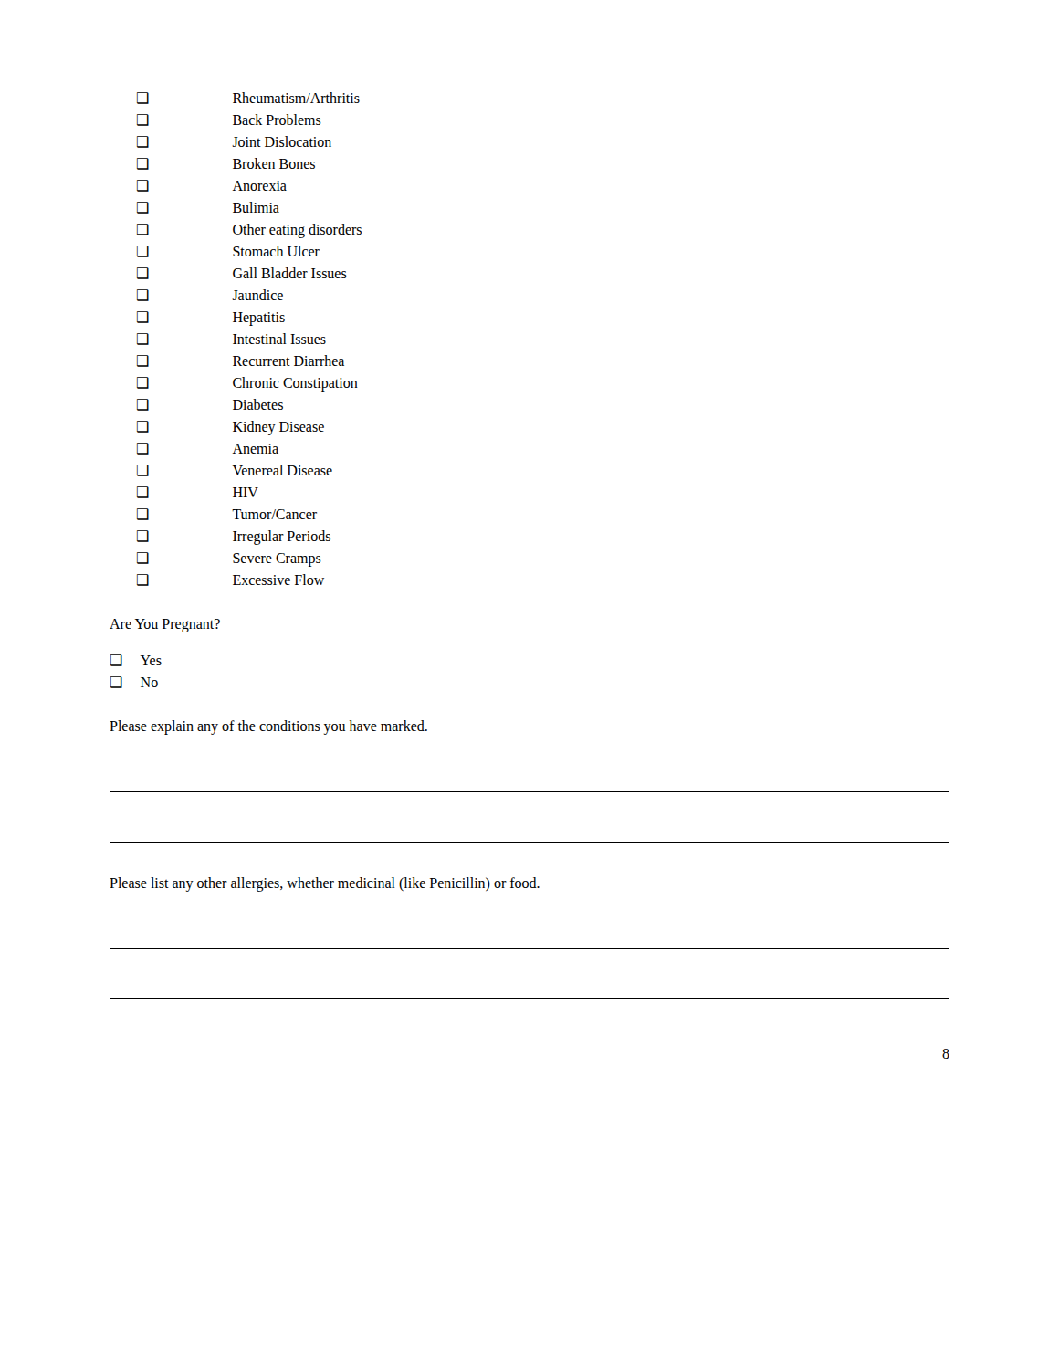❑Rheumatism/Arthritis
❑Back Problems
❑Joint Dislocation
❑Broken Bones
❑Anorexia
❑Bulimia
❑Other eating disorders
❑Stomach Ulcer
❑Gall Bladder Issues
❑Jaundice
❑Hepatitis
❑Intestinal Issues
❑Recurrent Diarrhea
❑Chronic Constipation
❑Diabetes
❑Kidney Disease
❑Anemia
❑Venereal Disease
❑HIV
❑Tumor/Cancer
❑Irregular Periods
❑Severe Cramps
❑Excessive Flow
Are You Pregnant?
❑Yes
❑No
Please explain any of the conditions you have marked.
Please list any other allergies, whether medicinal (like Penicillin) or food.
8